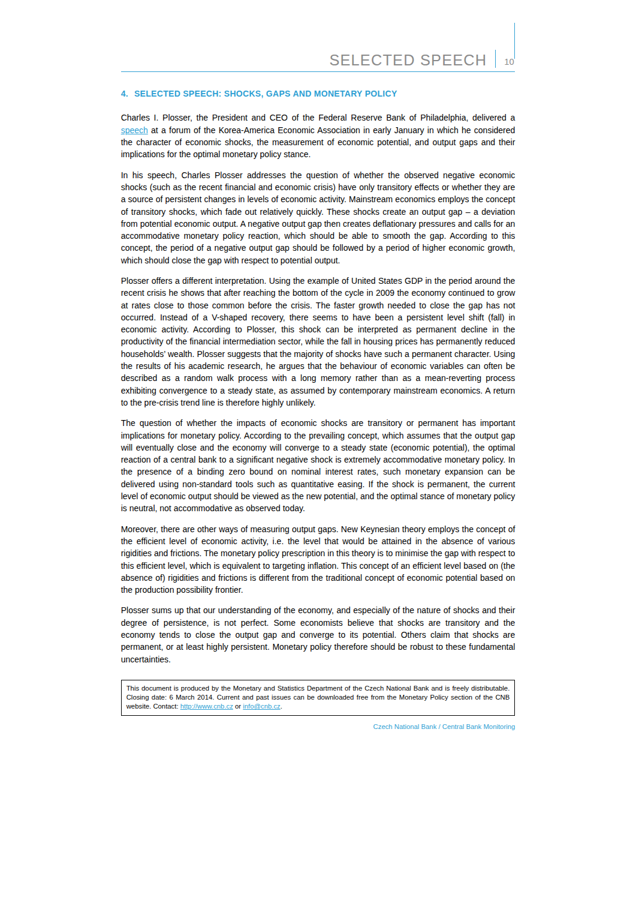SELECTED SPEECH
10
4. SELECTED SPEECH: SHOCKS, GAPS AND MONETARY POLICY
Charles I. Plosser, the President and CEO of the Federal Reserve Bank of Philadelphia, delivered a speech at a forum of the Korea-America Economic Association in early January in which he considered the character of economic shocks, the measurement of economic potential, and output gaps and their implications for the optimal monetary policy stance.
In his speech, Charles Plosser addresses the question of whether the observed negative economic shocks (such as the recent financial and economic crisis) have only transitory effects or whether they are a source of persistent changes in levels of economic activity. Mainstream economics employs the concept of transitory shocks, which fade out relatively quickly. These shocks create an output gap – a deviation from potential economic output. A negative output gap then creates deflationary pressures and calls for an accommodative monetary policy reaction, which should be able to smooth the gap. According to this concept, the period of a negative output gap should be followed by a period of higher economic growth, which should close the gap with respect to potential output.
Plosser offers a different interpretation. Using the example of United States GDP in the period around the recent crisis he shows that after reaching the bottom of the cycle in 2009 the economy continued to grow at rates close to those common before the crisis. The faster growth needed to close the gap has not occurred. Instead of a V-shaped recovery, there seems to have been a persistent level shift (fall) in economic activity. According to Plosser, this shock can be interpreted as permanent decline in the productivity of the financial intermediation sector, while the fall in housing prices has permanently reduced households’ wealth. Plosser suggests that the majority of shocks have such a permanent character. Using the results of his academic research, he argues that the behaviour of economic variables can often be described as a random walk process with a long memory rather than as a mean-reverting process exhibiting convergence to a steady state, as assumed by contemporary mainstream economics. A return to the pre-crisis trend line is therefore highly unlikely.
The question of whether the impacts of economic shocks are transitory or permanent has important implications for monetary policy. According to the prevailing concept, which assumes that the output gap will eventually close and the economy will converge to a steady state (economic potential), the optimal reaction of a central bank to a significant negative shock is extremely accommodative monetary policy. In the presence of a binding zero bound on nominal interest rates, such monetary expansion can be delivered using non-standard tools such as quantitative easing. If the shock is permanent, the current level of economic output should be viewed as the new potential, and the optimal stance of monetary policy is neutral, not accommodative as observed today.
Moreover, there are other ways of measuring output gaps. New Keynesian theory employs the concept of the efficient level of economic activity, i.e. the level that would be attained in the absence of various rigidities and frictions. The monetary policy prescription in this theory is to minimise the gap with respect to this efficient level, which is equivalent to targeting inflation. This concept of an efficient level based on (the absence of) rigidities and frictions is different from the traditional concept of economic potential based on the production possibility frontier.
Plosser sums up that our understanding of the economy, and especially of the nature of shocks and their degree of persistence, is not perfect. Some economists believe that shocks are transitory and the economy tends to close the output gap and converge to its potential. Others claim that shocks are permanent, or at least highly persistent. Monetary policy therefore should be robust to these fundamental uncertainties.
This document is produced by the Monetary and Statistics Department of the Czech National Bank and is freely distributable. Closing date: 6 March 2014. Current and past issues can be downloaded free from the Monetary Policy section of the CNB website. Contact: http://www.cnb.cz or info@cnb.cz.
Czech National Bank / Central Bank Monitoring